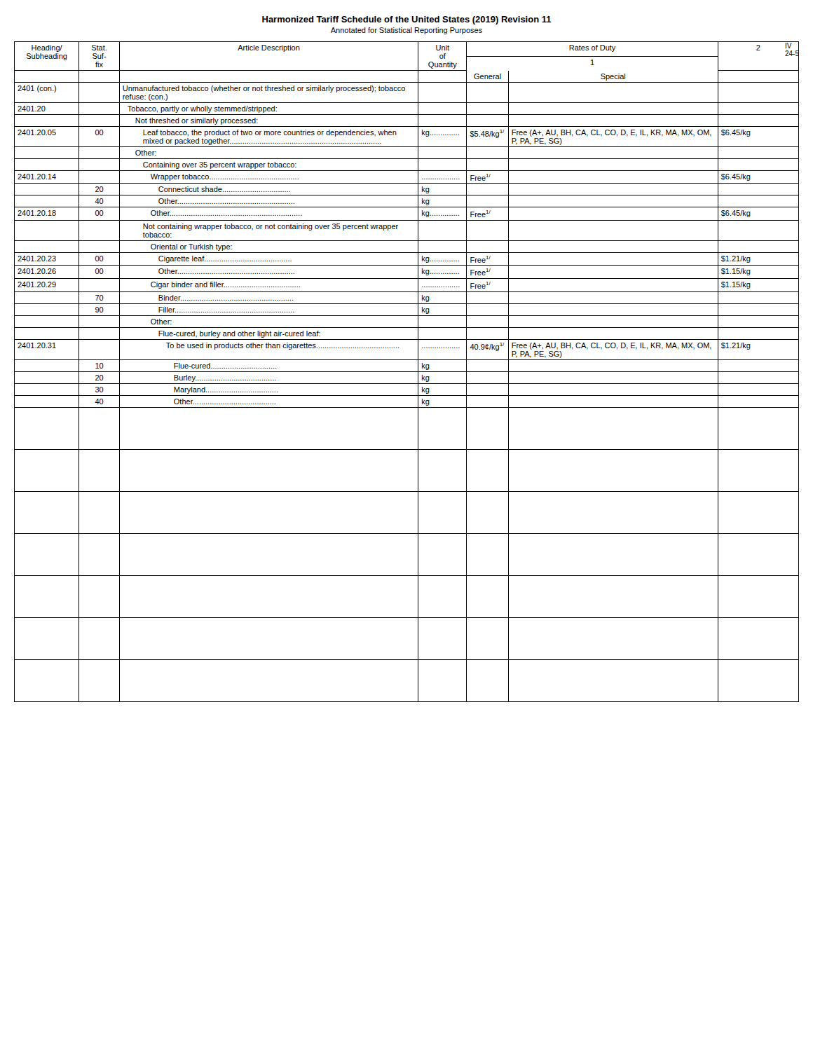Harmonized Tariff Schedule of the United States (2019) Revision 11
Annotated for Statistical Reporting Purposes
IV
24-5
| Heading/ Subheading | Stat. Suf- fix | Article Description | Unit of Quantity | Rates of Duty | 2 |
| --- | --- | --- | --- | --- | --- |
| 1 |
| | | | | General | Special | |
| 2401 (con.) | | Unmanufactured tobacco (whether or not threshed or similarly processed); tobacco refuse: (con.) | | | | |
| 2401.20 | | Tobacco, partly or wholly stemmed/stripped: | | | | |
| | | Not threshed or similarly processed: | | | | |
| 2401.20.05 | 00 | Leaf tobacco, the product of two or more countries or dependencies, when mixed or packed together....................................................................... | kg.............. | $5.48/kg 1/ | Free (A+, AU, BH, CA, CL, CO, D, E, IL, KR, MA, MX, OM, P, PA, PE, SG) | $6.45/kg |
| | | Other: | | | | |
| | | Containing over 35 percent wrapper tobacco: | | | | |
| 2401.20.14 | | Wrapper tobacco.......................................... | .................. | Free 1/ | | $6.45/kg |
| | 20 | Connecticut shade................................ | kg | | | |
| | 40 | Other....................................................... | kg | | | |
| 2401.20.18 | 00 | Other.............................................................. | kg.............. | Free 1/ | | $6.45/kg |
| | | Not containing wrapper tobacco, or not containing over 35 percent wrapper tobacco: | | | | |
| | | Oriental or Turkish type: | | | | |
| 2401.20.23 | 00 | Cigarette leaf......................................... | kg.............. | Free 1/ | | $1.21/kg |
| 2401.20.26 | 00 | Other....................................................... | kg.............. | Free 1/ | | $1.15/kg |
| 2401.20.29 | | Cigar binder and filler.................................... | .................. | Free 1/ | | $1.15/kg |
| | 70 | Binder..................................................... | kg | | | |
| | 90 | Filler........................................................ | kg | | | |
| | | Other: | | | | |
| | | Flue-cured, burley and other light air-cured leaf: | | | | |
| 2401.20.31 | | To be used in products other than cigarettes....................................... | .................. | 40.9¢/kg 1/ | Free (A+, AU, BH, CA, CL, CO, D, E, IL, KR, MA, MX, OM, P, PA, PE, SG) | $1.21/kg |
| | 10 | Flue-cured............................... | kg | | | |
| | 20 | Burley...................................... | kg | | | |
| | 30 | Maryland.................................. | kg | | | |
| | 40 | Other....................................... | kg | | | |